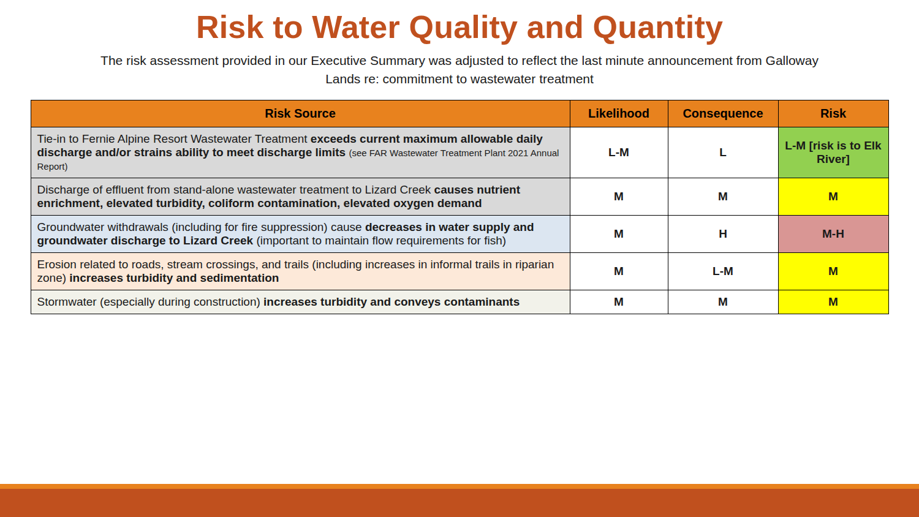Risk to Water Quality and Quantity
The risk assessment provided in our Executive Summary was adjusted to reflect the last minute announcement from Galloway Lands re: commitment to wastewater treatment
| Risk Source | Likelihood | Consequence | Risk |
| --- | --- | --- | --- |
| Tie-in to Fernie Alpine Resort Wastewater Treatment exceeds current maximum allowable daily discharge and/or strains ability to meet discharge limits (see FAR Wastewater Treatment Plant 2021 Annual Report) | L-M | L | L-M [risk is to Elk River] |
| Discharge of effluent from stand-alone wastewater treatment to Lizard Creek causes nutrient enrichment, elevated turbidity, coliform contamination, elevated oxygen demand | M | M | M |
| Groundwater withdrawals (including for fire suppression) cause decreases in water supply and groundwater discharge to Lizard Creek (important to maintain flow requirements for fish) | M | H | M-H |
| Erosion related to roads, stream crossings, and trails (including increases in informal trails in riparian zone) increases turbidity and sedimentation | M | L-M | M |
| Stormwater (especially during construction) increases turbidity and conveys contaminants | M | M | M |